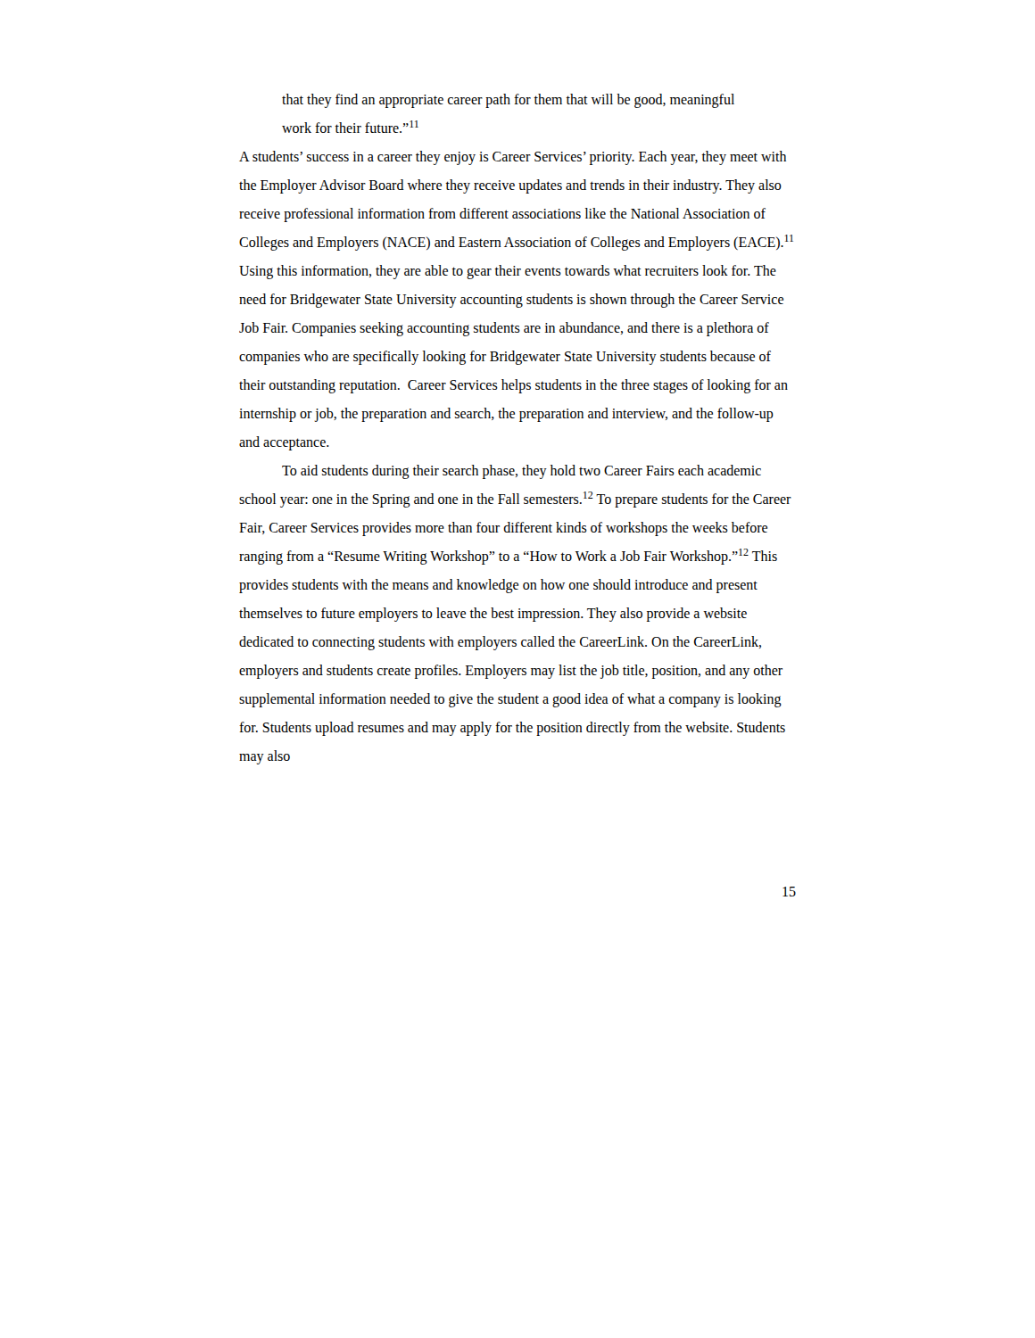that they find an appropriate career path for them that will be good, meaningful work for their future.”11
A students’ success in a career they enjoy is Career Services’ priority. Each year, they meet with the Employer Advisor Board where they receive updates and trends in their industry. They also receive professional information from different associations like the National Association of Colleges and Employers (NACE) and Eastern Association of Colleges and Employers (EACE).11 Using this information, they are able to gear their events towards what recruiters look for. The need for Bridgewater State University accounting students is shown through the Career Service Job Fair. Companies seeking accounting students are in abundance, and there is a plethora of companies who are specifically looking for Bridgewater State University students because of their outstanding reputation. Career Services helps students in the three stages of looking for an internship or job, the preparation and search, the preparation and interview, and the follow-up and acceptance.
To aid students during their search phase, they hold two Career Fairs each academic school year: one in the Spring and one in the Fall semesters.12 To prepare students for the Career Fair, Career Services provides more than four different kinds of workshops the weeks before ranging from a “Resume Writing Workshop” to a “How to Work a Job Fair Workshop.”12 This provides students with the means and knowledge on how one should introduce and present themselves to future employers to leave the best impression. They also provide a website dedicated to connecting students with employers called the CareerLink. On the CareerLink, employers and students create profiles. Employers may list the job title, position, and any other supplemental information needed to give the student a good idea of what a company is looking for. Students upload resumes and may apply for the position directly from the website. Students may also
15